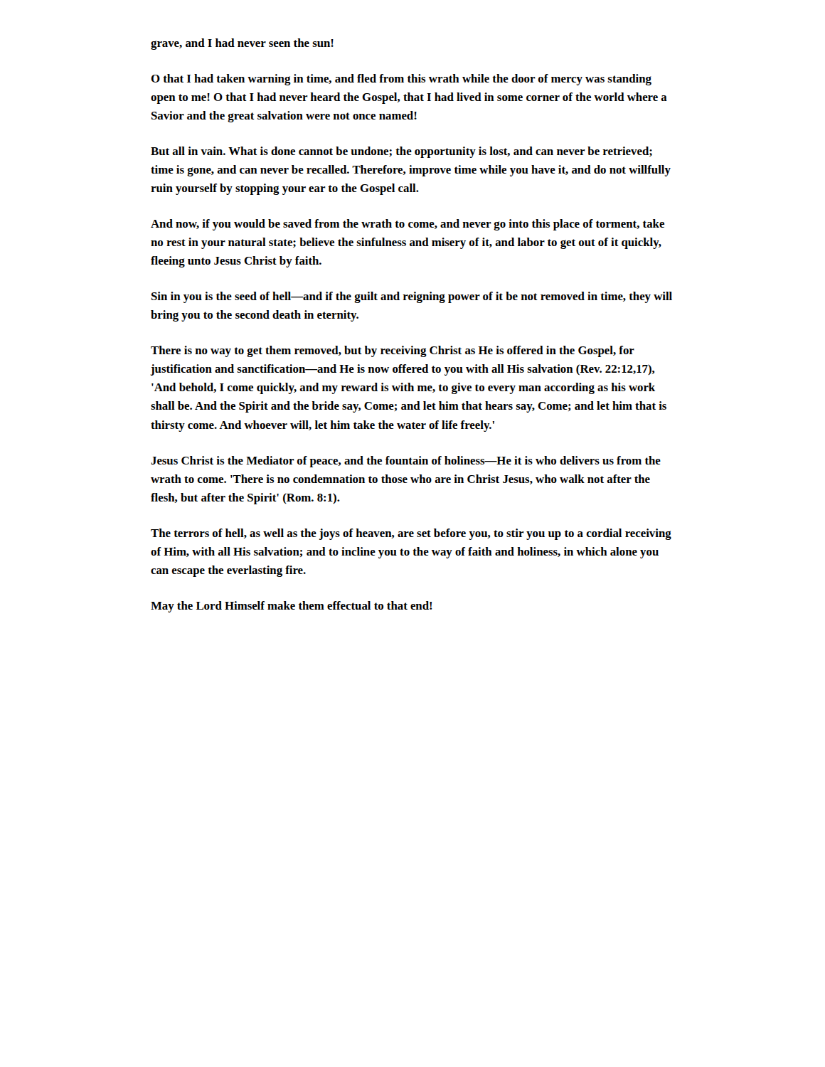grave, and I had never seen the sun!
O that I had taken warning in time, and fled from this wrath while the door of mercy was standing open to me! O that I had never heard the Gospel, that I had lived in some corner of the world where a Savior and the great salvation were not once named!
But all in vain. What is done cannot be undone; the opportunity is lost, and can never be retrieved; time is gone, and can never be recalled. Therefore, improve time while you have it, and do not willfully ruin yourself by stopping your ear to the Gospel call.
And now, if you would be saved from the wrath to come, and never go into this place of torment, take no rest in your natural state; believe the sinfulness and misery of it, and labor to get out of it quickly, fleeing unto Jesus Christ by faith.
Sin in you is the seed of hell—and if the guilt and reigning power of it be not removed in time, they will bring you to the second death in eternity.
There is no way to get them removed, but by receiving Christ as He is offered in the Gospel, for justification and sanctification—and He is now offered to you with all His salvation (Rev. 22:12,17), 'And behold, I come quickly, and my reward is with me, to give to every man according as his work shall be. And the Spirit and the bride say, Come; and let him that hears say, Come; and let him that is thirsty come. And whoever will, let him take the water of life freely.'
Jesus Christ is the Mediator of peace, and the fountain of holiness—He it is who delivers us from the wrath to come. 'There is no condemnation to those who are in Christ Jesus, who walk not after the flesh, but after the Spirit' (Rom. 8:1).
The terrors of hell, as well as the joys of heaven, are set before you, to stir you up to a cordial receiving of Him, with all His salvation; and to incline you to the way of faith and holiness, in which alone you can escape the everlasting fire.
May the Lord Himself make them effectual to that end!